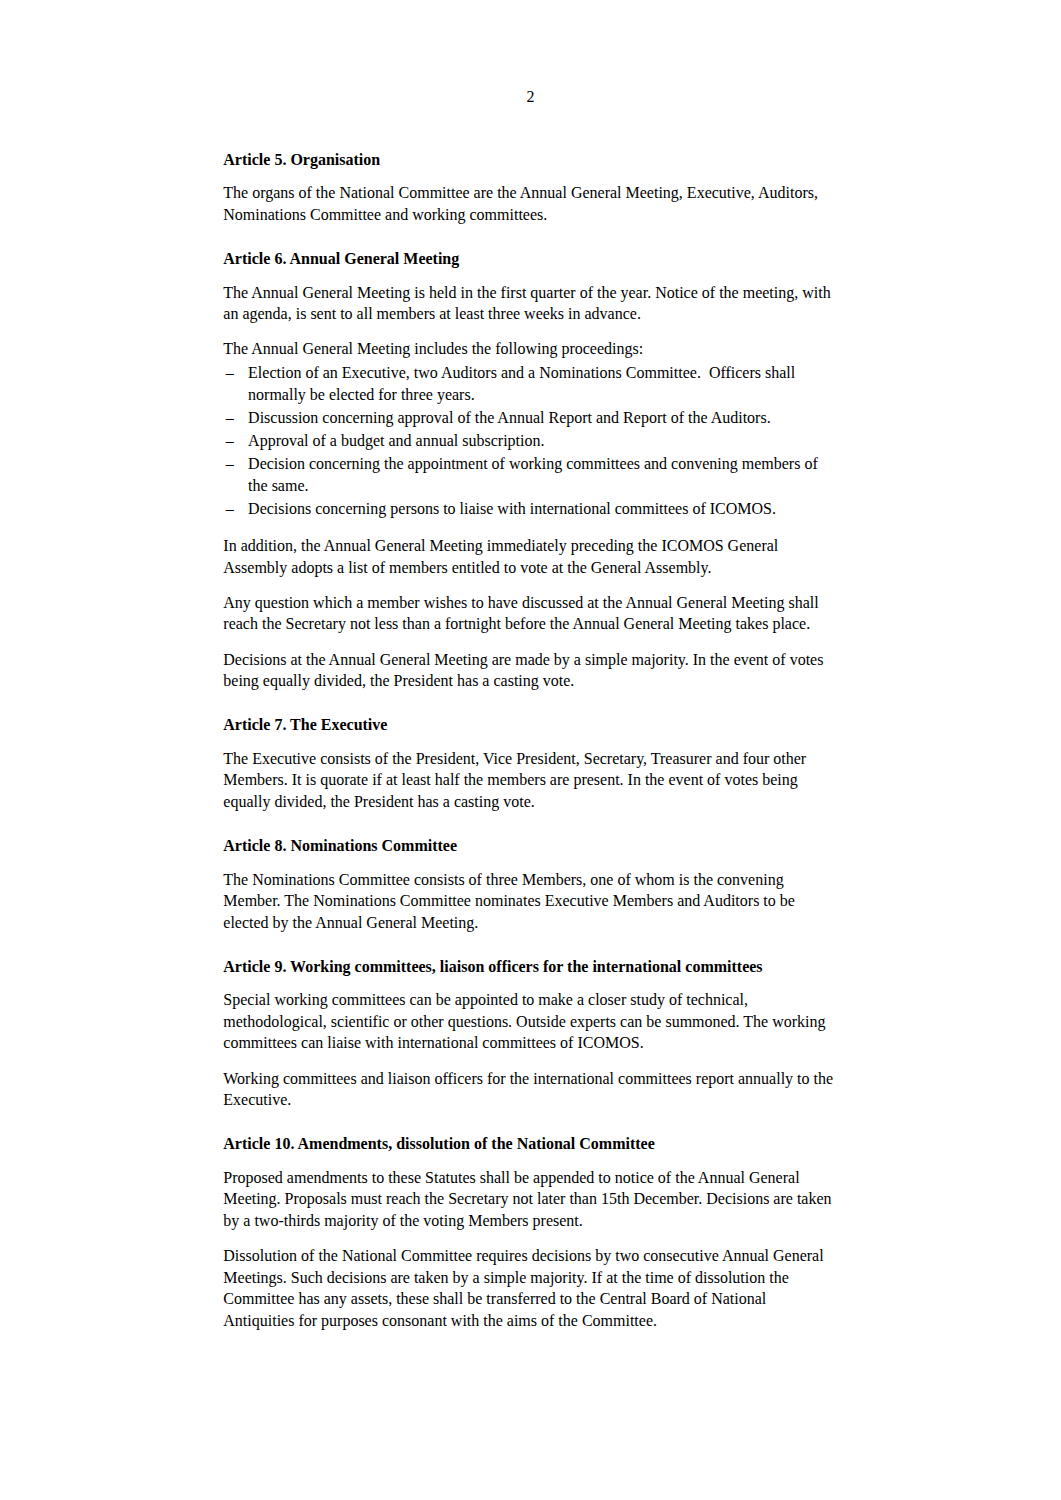2
Article 5. Organisation
The organs of the National Committee are the Annual General Meeting, Executive, Auditors, Nominations Committee and working committees.
Article 6. Annual General Meeting
The Annual General Meeting is held in the first quarter of the year. Notice of the meeting, with an agenda, is sent to all members at least three weeks in advance.
The Annual General Meeting includes the following proceedings:
Election of an Executive, two Auditors and a Nominations Committee. Officers shall normally be elected for three years.
Discussion concerning approval of the Annual Report and Report of the Auditors.
Approval of a budget and annual subscription.
Decision concerning the appointment of working committees and convening members of the same.
Decisions concerning persons to liaise with international committees of ICOMOS.
In addition, the Annual General Meeting immediately preceding the ICOMOS General Assembly adopts a list of members entitled to vote at the General Assembly.
Any question which a member wishes to have discussed at the Annual General Meeting shall reach the Secretary not less than a fortnight before the Annual General Meeting takes place.
Decisions at the Annual General Meeting are made by a simple majority. In the event of votes being equally divided, the President has a casting vote.
Article 7. The Executive
The Executive consists of the President, Vice President, Secretary, Treasurer and four other Members. It is quorate if at least half the members are present. In the event of votes being equally divided, the President has a casting vote.
Article 8. Nominations Committee
The Nominations Committee consists of three Members, one of whom is the convening Member. The Nominations Committee nominates Executive Members and Auditors to be elected by the Annual General Meeting.
Article 9. Working committees, liaison officers for the international committees
Special working committees can be appointed to make a closer study of technical, methodological, scientific or other questions. Outside experts can be summoned. The working committees can liaise with international committees of ICOMOS.
Working committees and liaison officers for the international committees report annually to the Executive.
Article 10. Amendments, dissolution of the National Committee
Proposed amendments to these Statutes shall be appended to notice of the Annual General Meeting. Proposals must reach the Secretary not later than 15th December. Decisions are taken by a two-thirds majority of the voting Members present.
Dissolution of the National Committee requires decisions by two consecutive Annual General Meetings. Such decisions are taken by a simple majority. If at the time of dissolution the Committee has any assets, these shall be transferred to the Central Board of National Antiquities for purposes consonant with the aims of the Committee.